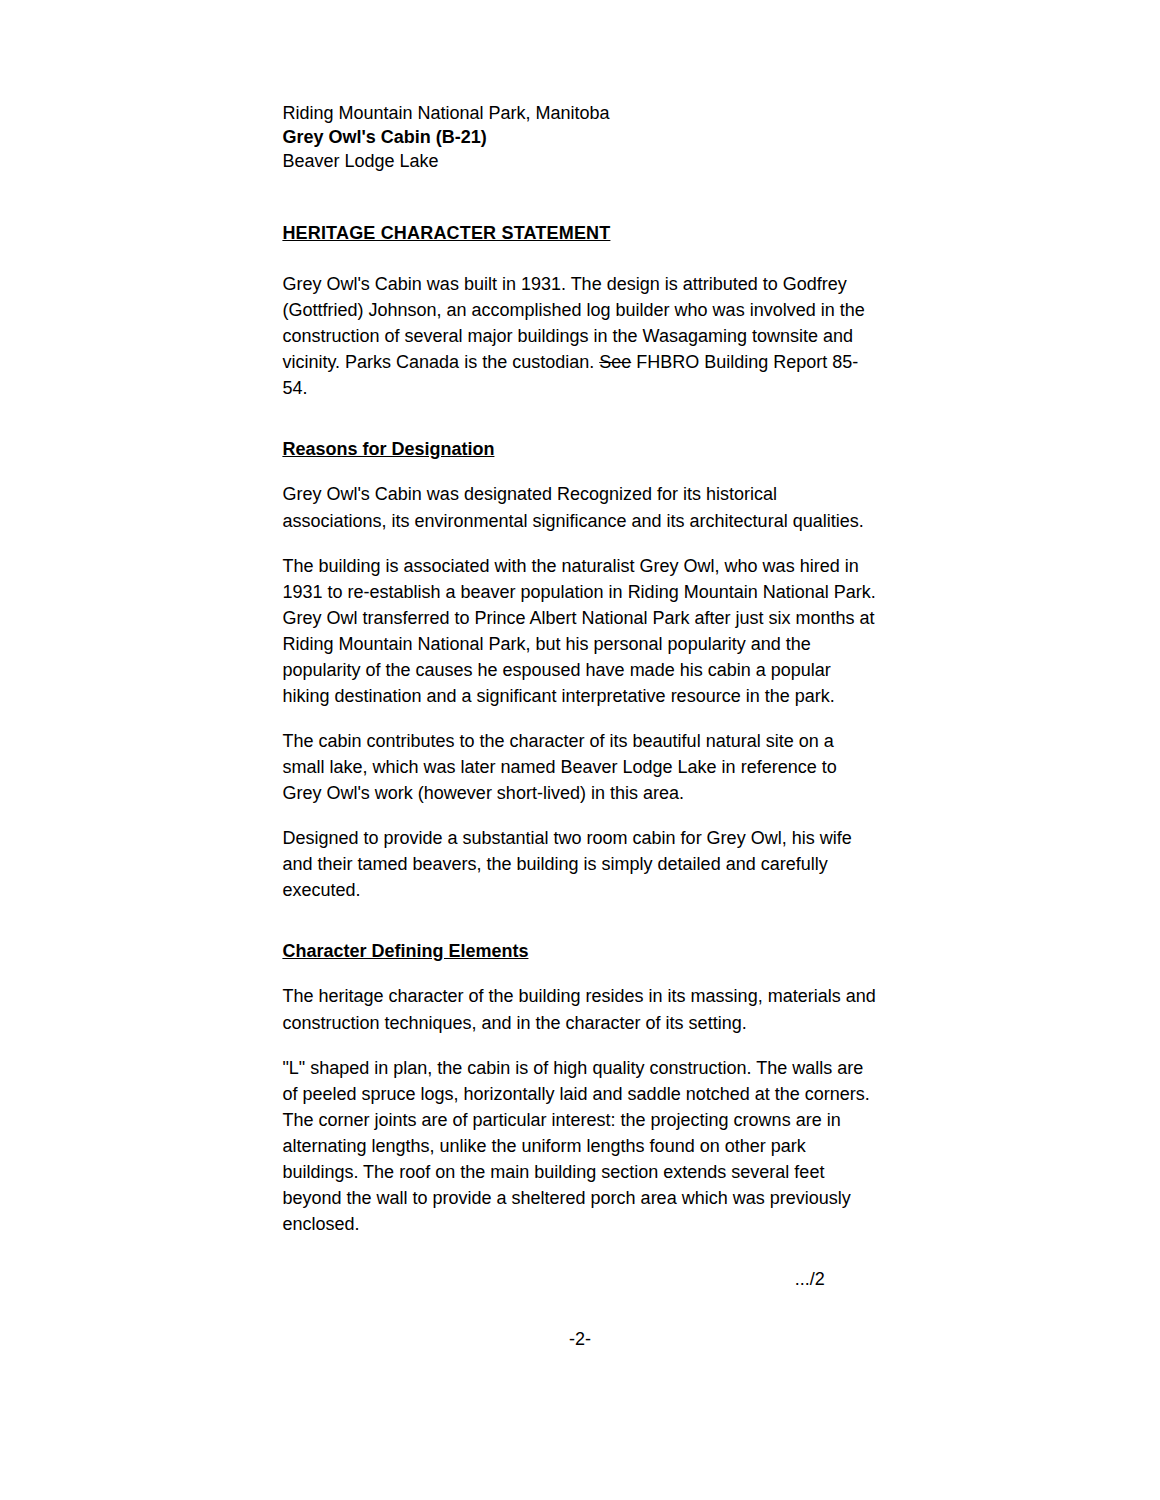Riding Mountain National Park, Manitoba
Grey Owl's Cabin (B-21)
Beaver Lodge Lake
HERITAGE CHARACTER STATEMENT
Grey Owl's Cabin was built in 1931. The design is attributed to Godfrey (Gottfried) Johnson, an accomplished log builder who was involved in the construction of several major buildings in the Wasagaming townsite and vicinity. Parks Canada is the custodian. See FHBRO Building Report 85-54.
Reasons for Designation
Grey Owl's Cabin was designated Recognized for its historical associations, its environmental significance and its architectural qualities.
The building is associated with the naturalist Grey Owl, who was hired in 1931 to re-establish a beaver population in Riding Mountain National Park. Grey Owl transferred to Prince Albert National Park after just six months at Riding Mountain National Park, but his personal popularity and the popularity of the causes he espoused have made his cabin a popular hiking destination and a significant interpretative resource in the park.
The cabin contributes to the character of its beautiful natural site on a small lake, which was later named Beaver Lodge Lake in reference to Grey Owl's work (however short-lived) in this area.
Designed to provide a substantial two room cabin for Grey Owl, his wife and their tamed beavers, the building is simply detailed and carefully executed.
Character Defining Elements
The heritage character of the building resides in its massing, materials and construction techniques, and in the character of its setting.
"L" shaped in plan, the cabin is of high quality construction. The walls are of peeled spruce logs, horizontally laid and saddle notched at the corners. The corner joints are of particular interest: the projecting crowns are in alternating lengths, unlike the uniform lengths found on other park buildings. The roof on the main building section extends several feet beyond the wall to provide a sheltered porch area which was previously enclosed.
.../2
-2-